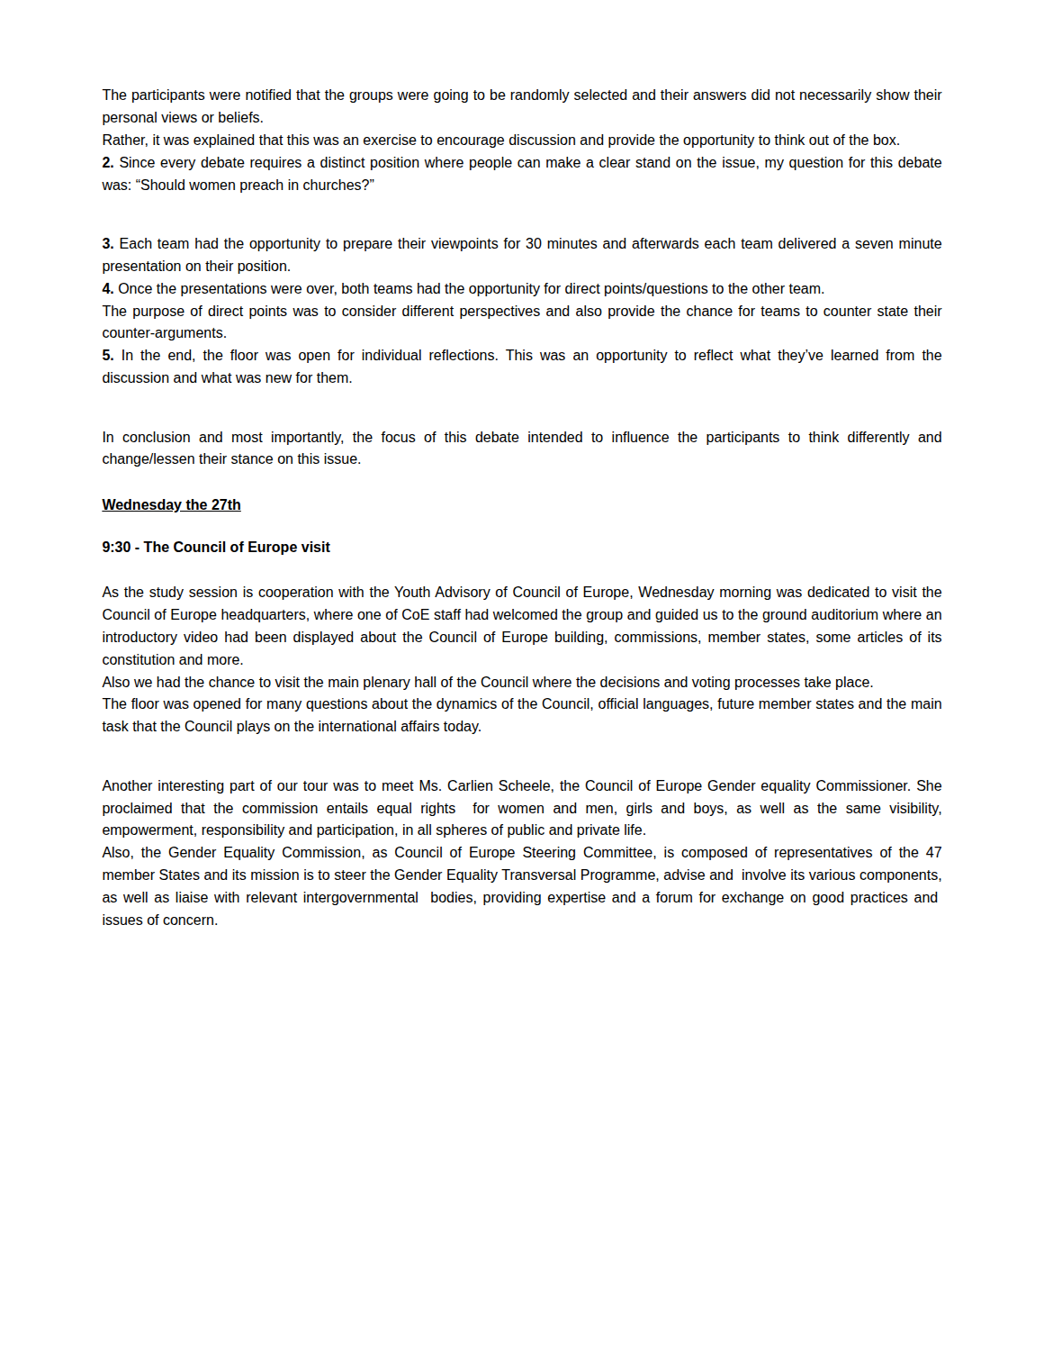The participants were notified that the groups were going to be randomly selected and their answers did not necessarily show their personal views or beliefs.
Rather, it was explained that this was an exercise to encourage discussion and provide the opportunity to think out of the box.
2. Since every debate requires a distinct position where people can make a clear stand on the issue, my question for this debate was: “Should women preach in churches?”
3. Each team had the opportunity to prepare their viewpoints for 30 minutes and afterwards each team delivered a seven minute presentation on their position.
4. Once the presentations were over, both teams had the opportunity for direct points/questions to the other team.
The purpose of direct points was to consider different perspectives and also provide the chance for teams to counter state their counter-arguments.
5. In the end, the floor was open for individual reflections. This was an opportunity to reflect what they’ve learned from the discussion and what was new for them.
In conclusion and most importantly, the focus of this debate intended to influence the participants to think differently and change/lessen their stance on this issue.
Wednesday the 27th
9:30 - The Council of Europe visit
As the study session is cooperation with the Youth Advisory of Council of Europe, Wednesday morning was dedicated to visit the Council of Europe headquarters, where one of CoE staff had welcomed the group and guided us to the ground auditorium where an introductory video had been displayed about the Council of Europe building, commissions, member states, some articles of its constitution and more.
Also we had the chance to visit the main plenary hall of the Council where the decisions and voting processes take place.
The floor was opened for many questions about the dynamics of the Council, official languages, future member states and the main task that the Council plays on the international affairs today.
Another interesting part of our tour was to meet Ms. Carlien Scheele, the Council of Europe Gender equality Commissioner. She proclaimed that the commission entails equal rights for women and men, girls and boys, as well as the same visibility, empowerment, responsibility and participation, in all spheres of public and private life.
Also, the Gender Equality Commission, as Council of Europe Steering Committee, is composed of representatives of the 47 member States and its mission is to steer the Gender Equality Transversal Programme, advise and involve its various components, as well as liaise with relevant intergovernmental bodies, providing expertise and a forum for exchange on good practices and issues of concern.